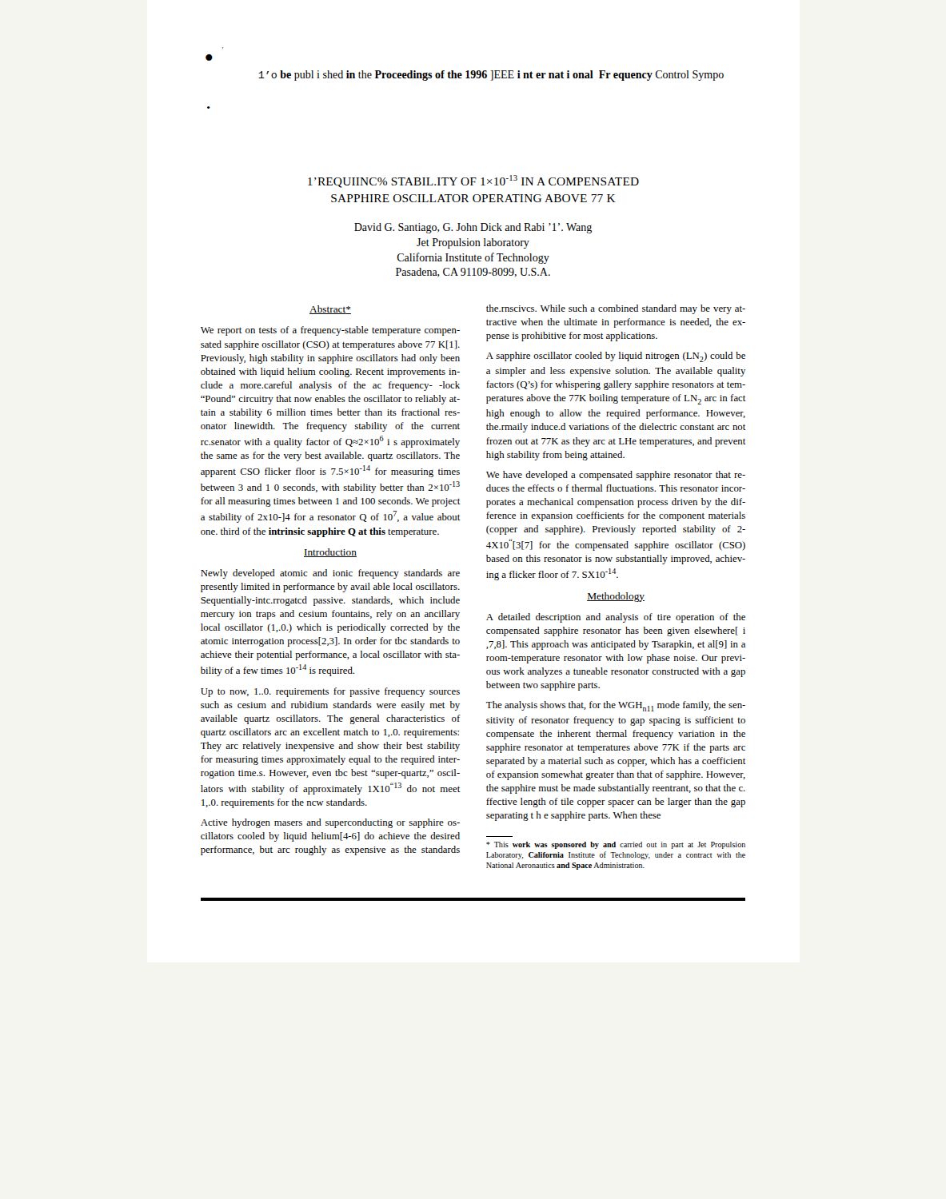● ′ •
1’o be publ i shed in the Proceedings of the 1996 ]ЕЕЕ i nt er nat i onal Fr equency Control Sympo
1’REQUIINC% STABIL.ITY OF 1×10-13 IN A COMPENSATED
SAPPHIRE OSCILLATOR OPERATING ABOVE 77 K
David G. Santiago, G. John Dick and Rabi ’1’. Wang
Jet Propulsion laboratory
California Institute of Technology
Pasadena, CA 91109-8099, U.S.A.
Abstract*
We report on tests of a frequency-stable temperature compensated sapphire oscillator (CSO) at temperatures above 77 K[1]. Previously, high stability in sapphire oscillators had only been obtained with liquid helium cooling. Recent improvements include a more.careful analysis of the ac frequency- -lock “Pound” circuitry that now enables the oscillator to reliably attain a stability 6 million times better than its fractional resonator linewidth. The frequency stability of the current rc.senator with a quality factor of Q≈2×106 i s approximately the same as for the very best available. quartz oscillators. The apparent CSO flicker floor is 7.5×10-14 for measuring times between 3 and 1 0 seconds, with stability better than 2×10-13 for all measuring times between 1 and 100 seconds. We project a stability of 2x10-]4 for a resonator Q of 107, a value about one. third of the intrinsic sapphire Q at this temperature.
Introduction
Newly developed atomic and ionic frequency standards are presently limited in performance by avail able local oscillators. Sequentially-intc.rrogatcd passive. standards, which include mercury ion traps and cesium fountains, rely on an ancillary local oscillator (1,.0.) which is periodically corrected by the atomic interrogation process[2,3]. In order for tbc standards to achieve their potential performance, a local oscillator with stability of a few times 10-14 is required.
Up to now, 1..0. requirements for passive frequency sources such as cesium and rubidium standards were easily met by available quartz oscillators. The general characteristics of quartz oscillators arc an excellent match to 1,.0. requirements: They arc relatively inexpensive and show their best stability for measuring times approximately equal to the required interrogation time.s. However, even tbc best “super-quartz,” oscillators with stability of approximately 1X10“13 do not meet 1,.0. requirements for the ncw standards.
Active hydrogen masers and superconducting or sapphire oscillators cooled by liquid helium[4-6] do achieve the desired performance, but arc roughly as expensive as the standards the.rnscivcs. While such a combined standard may be very attractive when the ultimate in performance is needed, the expense is prohibitive for most applications.
A sapphire oscillator cooled by liquid nitrogen (LN2) could be a simpler and less expensive solution. The available quality factors (Q’s) for whispering gallery sapphire resonators at temperatures above the 77K boiling temperature of LN2 arc in fact high enough to allow the required performance. However, the.rmaily induce.d variations of the dielectric constant arc not frozen out at 77K as they arc at LHe temperatures, and prevent high stability from being attained.
We have developed a compensated sapphire resonator that reduces the effects o f thermal fluctuations. This resonator incorporates a mechanical compensation process driven by the difference in expansion coefficients for the component materials (copper and sapphire). Previously reported stability of 2-4X10“[3[7] for the compensated sapphire oscillator (CSO) based on this resonator is now substantially improved, achieving a flicker floor of 7. SX10-14.
Methodology
A detailed description and analysis of tire operation of the compensated sapphire resonator has been given elsewhere[ i ,7,8]. This approach was anticipated by Tsarapkin, et al[9] in a room-temperature resonator with low phase noise. Our previous work analyzes a tuneable resonator constructed with a gap between two sapphire parts.
The analysis shows that, for the WGHn11 mode family, the sensitivity of resonator frequency to gap spacing is sufficient to compensate the inherent thermal frequency variation in the sapphire resonator at temperatures above 77K if the parts arc separated by a material such as copper, which has a coefficient of expansion somewhat greater than that of sapphire. However, the sapphire must be made substantially reentrant, so that the c. ffective length of tile copper spacer can be larger than the gap separating t h e sapphire parts. When these
* This work was sponsored by and carried out in part at Jet Propulsion Laboratory, California Institute of Technology, under a contract with the National Aeronautics and Space Administration.